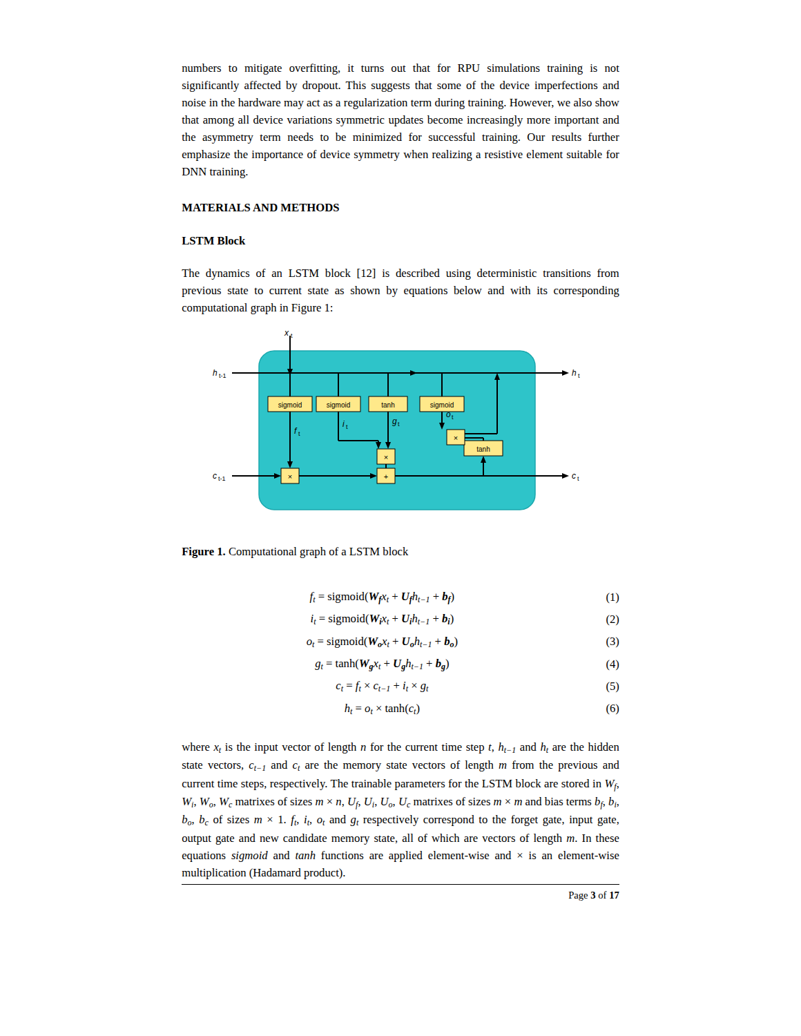numbers to mitigate overfitting, it turns out that for RPU simulations training is not significantly affected by dropout. This suggests that some of the device imperfections and noise in the hardware may act as a regularization term during training. However, we also show that among all device variations symmetric updates become increasingly more important and the asymmetry term needs to be minimized for successful training. Our results further emphasize the importance of device symmetry when realizing a resistive element suitable for DNN training.
MATERIALS AND METHODS
LSTM Block
The dynamics of an LSTM block [12] is described using deterministic transitions from previous state to current state as shown by equations below and with its corresponding computational graph in Figure 1:
x t h t-1 h t sigmoid sigmoid tanh sigmoid f t i t g t o t × × + c t-1 c t tanh ×
Figure 1. Computational graph of a LSTM block
| f t = sigmoid ( W f x t + U f h t−1 + b f ) | (1) |
| i t = sigmoid ( W i x t + U i h t−1 + b i ) | (2) |
| o t = sigmoid ( W o x t + U o h t−1 + b o ) | (3) |
| g t = tanh ( W g x t + U g h t−1 + b g ) | (4) |
| c t = f t × c t−1 + i t × g t | (5) |
| h t = o t × tanh ( c t ) | (6) |
where xt is the input vector of length n for the current time step t, ht−1 and ht are the hidden state vectors, ct−1 and ct are the memory state vectors of length m from the previous and current time steps, respectively. The trainable parameters for the LSTM block are stored in Wf, Wi, Wo, Wc matrixes of sizes m × n, Uf, Ui, Uo, Uc matrixes of sizes m × m and bias terms bf, bi, bo, bc of sizes m × 1. ft, it, ot and gt respectively correspond to the forget gate, input gate, output gate and new candidate memory state, all of which are vectors of length m. In these equations sigmoid and tanh functions are applied element-wise and × is an element-wise multiplication (Hadamard product).
Page 3 of 17